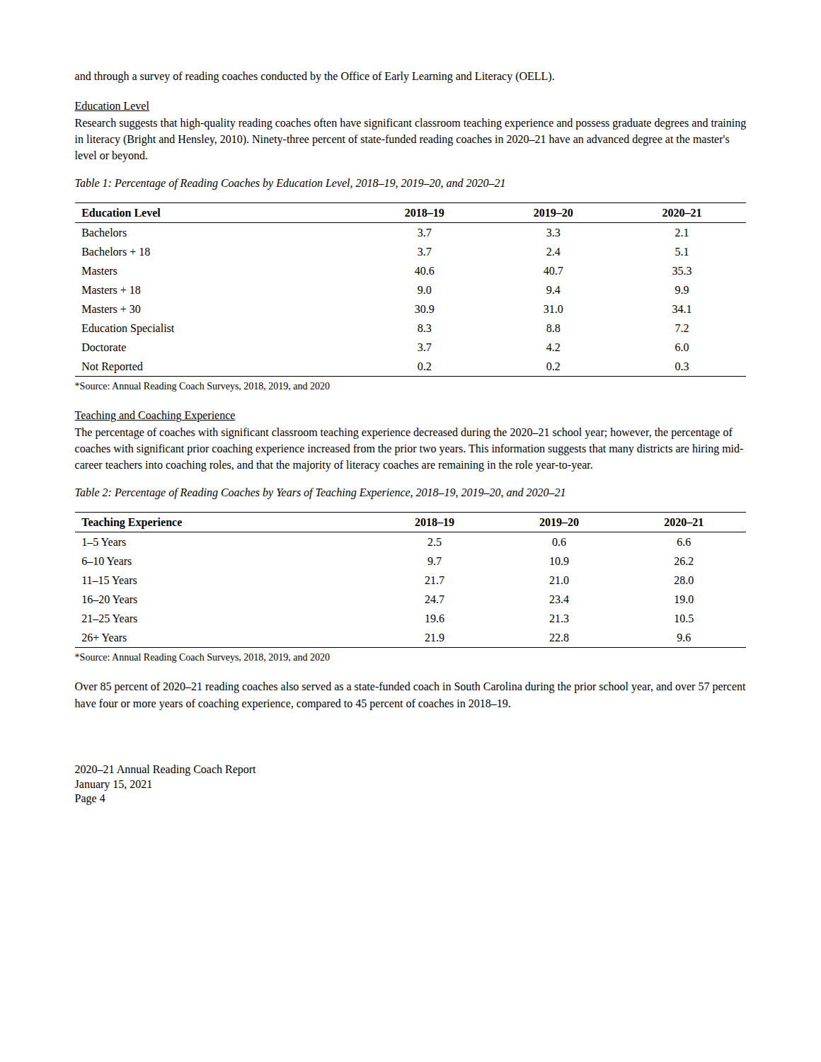and through a survey of reading coaches conducted by the Office of Early Learning and Literacy (OELL).
Education Level
Research suggests that high-quality reading coaches often have significant classroom teaching experience and possess graduate degrees and training in literacy (Bright and Hensley, 2010). Ninety-three percent of state-funded reading coaches in 2020–21 have an advanced degree at the master's level or beyond.
Table 1: Percentage of Reading Coaches by Education Level, 2018–19, 2019–20, and 2020–21
| Education Level | 2018–19 | 2019–20 | 2020–21 |
| --- | --- | --- | --- |
| Bachelors | 3.7 | 3.3 | 2.1 |
| Bachelors + 18 | 3.7 | 2.4 | 5.1 |
| Masters | 40.6 | 40.7 | 35.3 |
| Masters + 18 | 9.0 | 9.4 | 9.9 |
| Masters + 30 | 30.9 | 31.0 | 34.1 |
| Education Specialist | 8.3 | 8.8 | 7.2 |
| Doctorate | 3.7 | 4.2 | 6.0 |
| Not Reported | 0.2 | 0.2 | 0.3 |
*Source: Annual Reading Coach Surveys, 2018, 2019, and 2020
Teaching and Coaching Experience
The percentage of coaches with significant classroom teaching experience decreased during the 2020–21 school year; however, the percentage of coaches with significant prior coaching experience increased from the prior two years. This information suggests that many districts are hiring mid-career teachers into coaching roles, and that the majority of literacy coaches are remaining in the role year-to-year.
Table 2: Percentage of Reading Coaches by Years of Teaching Experience, 2018–19, 2019–20, and 2020–21
| Teaching Experience | 2018–19 | 2019–20 | 2020–21 |
| --- | --- | --- | --- |
| 1–5 Years | 2.5 | 0.6 | 6.6 |
| 6–10 Years | 9.7 | 10.9 | 26.2 |
| 11–15 Years | 21.7 | 21.0 | 28.0 |
| 16–20 Years | 24.7 | 23.4 | 19.0 |
| 21–25 Years | 19.6 | 21.3 | 10.5 |
| 26+ Years | 21.9 | 22.8 | 9.6 |
*Source: Annual Reading Coach Surveys, 2018, 2019, and 2020
Over 85 percent of 2020–21 reading coaches also served as a state-funded coach in South Carolina during the prior school year, and over 57 percent have four or more years of coaching experience, compared to 45 percent of coaches in 2018–19.
2020–21 Annual Reading Coach Report
January 15, 2021
Page 4